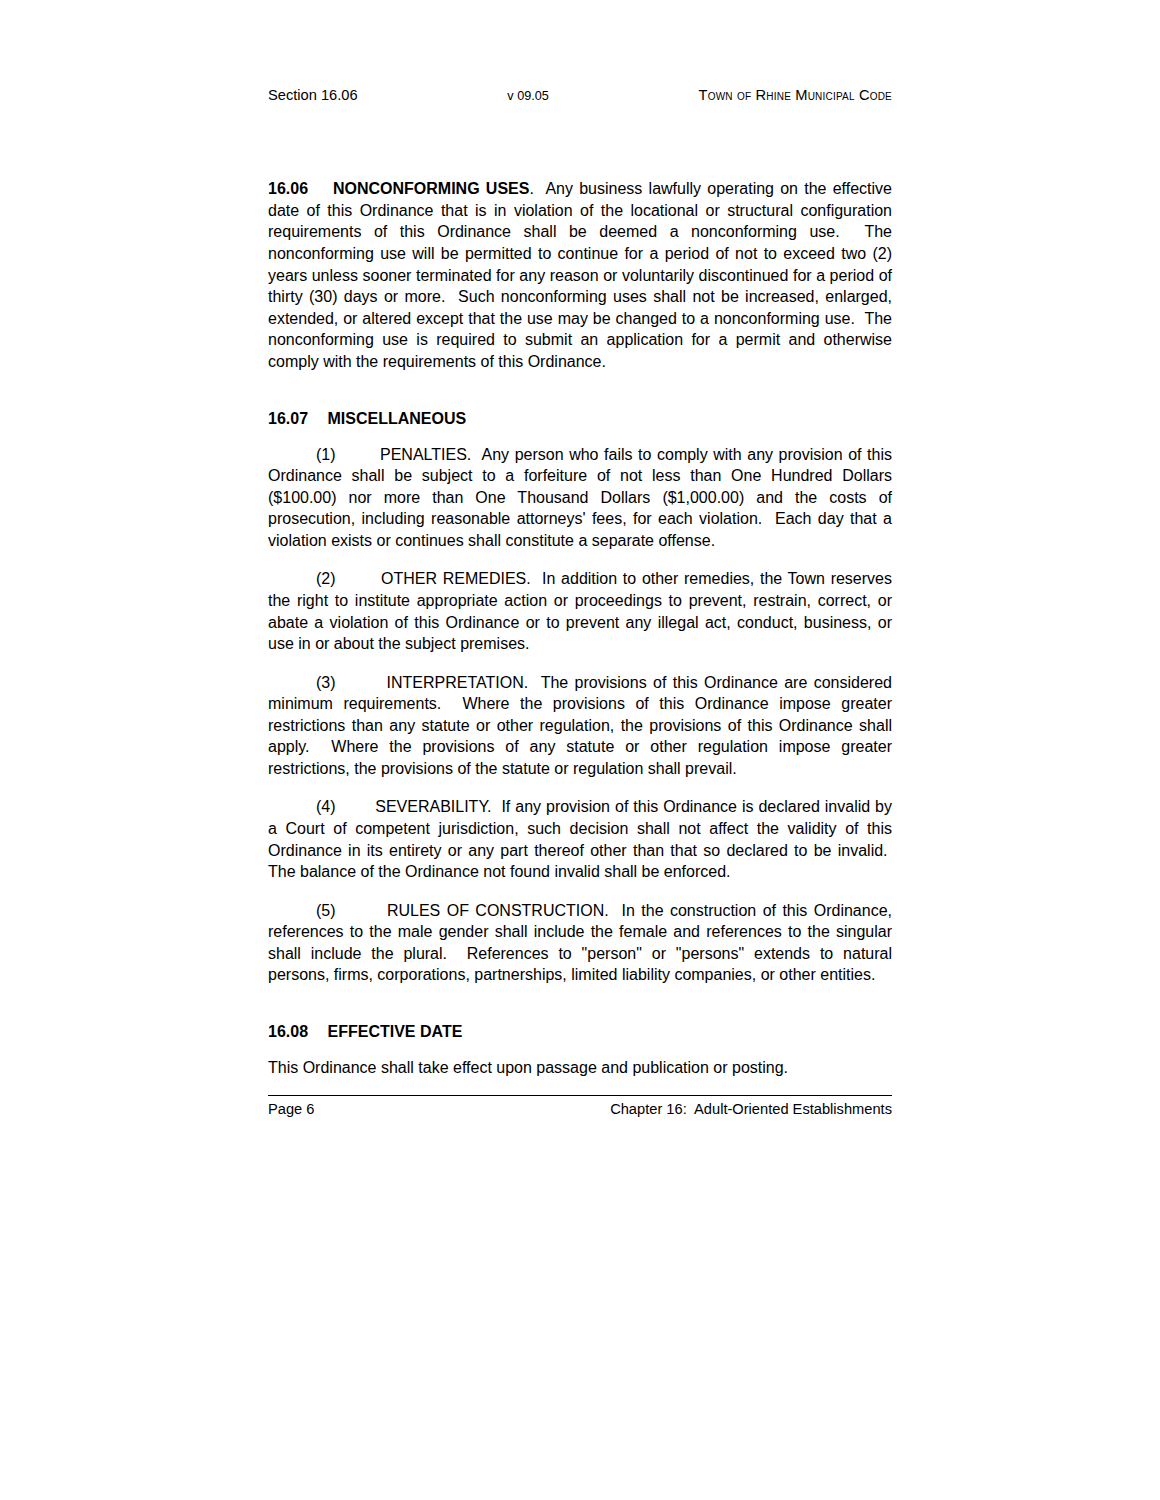Section 16.06
v 09.05
Town of Rhine Municipal Code
16.06 NONCONFORMING USES. Any business lawfully operating on the effective date of this Ordinance that is in violation of the locational or structural configuration requirements of this Ordinance shall be deemed a nonconforming use. The nonconforming use will be permitted to continue for a period of not to exceed two (2) years unless sooner terminated for any reason or voluntarily discontinued for a period of thirty (30) days or more. Such nonconforming uses shall not be increased, enlarged, extended, or altered except that the use may be changed to a nonconforming use. The nonconforming use is required to submit an application for a permit and otherwise comply with the requirements of this Ordinance.
16.07 MISCELLANEOUS
(1) PENALTIES. Any person who fails to comply with any provision of this Ordinance shall be subject to a forfeiture of not less than One Hundred Dollars ($100.00) nor more than One Thousand Dollars ($1,000.00) and the costs of prosecution, including reasonable attorneys' fees, for each violation. Each day that a violation exists or continues shall constitute a separate offense.
(2) OTHER REMEDIES. In addition to other remedies, the Town reserves the right to institute appropriate action or proceedings to prevent, restrain, correct, or abate a violation of this Ordinance or to prevent any illegal act, conduct, business, or use in or about the subject premises.
(3) INTERPRETATION. The provisions of this Ordinance are considered minimum requirements. Where the provisions of this Ordinance impose greater restrictions than any statute or other regulation, the provisions of this Ordinance shall apply. Where the provisions of any statute or other regulation impose greater restrictions, the provisions of the statute or regulation shall prevail.
(4) SEVERABILITY. If any provision of this Ordinance is declared invalid by a Court of competent jurisdiction, such decision shall not affect the validity of this Ordinance in its entirety or any part thereof other than that so declared to be invalid. The balance of the Ordinance not found invalid shall be enforced.
(5) RULES OF CONSTRUCTION. In the construction of this Ordinance, references to the male gender shall include the female and references to the singular shall include the plural. References to "person" or "persons" extends to natural persons, firms, corporations, partnerships, limited liability companies, or other entities.
16.08 EFFECTIVE DATE
This Ordinance shall take effect upon passage and publication or posting.
Page 6
Chapter 16: Adult-Oriented Establishments